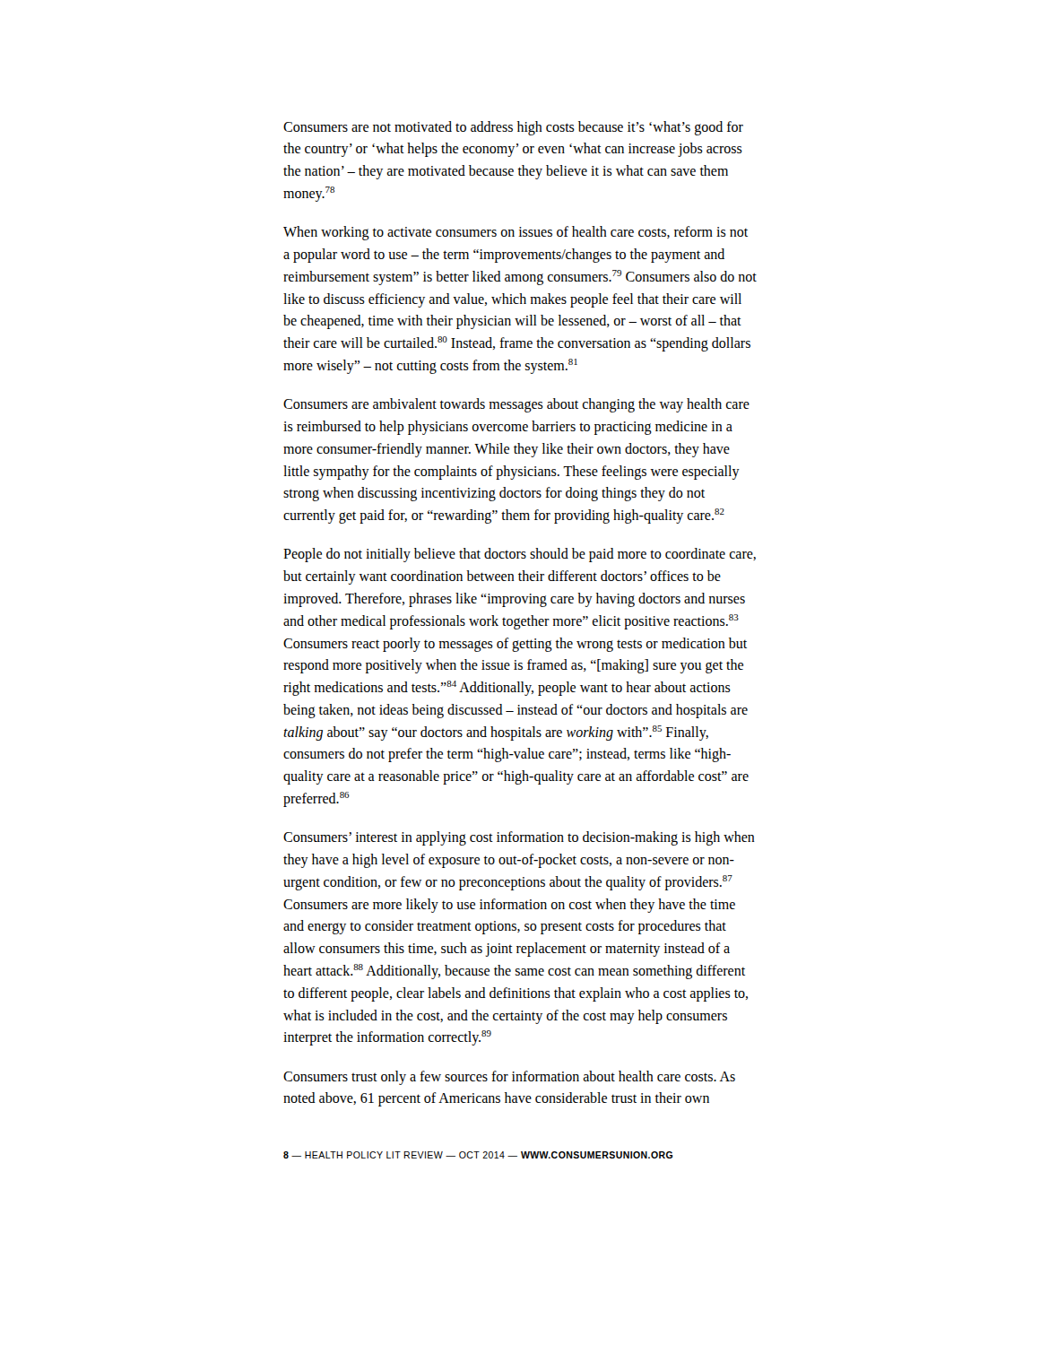Consumers are not motivated to address high costs because it’s ‘what’s good for the country’ or ‘what helps the economy’ or even ‘what can increase jobs across the nation’ – they are motivated because they believe it is what can save them money.78
When working to activate consumers on issues of health care costs, reform is not a popular word to use – the term “improvements/changes to the payment and reimbursement system” is better liked among consumers.79 Consumers also do not like to discuss efficiency and value, which makes people feel that their care will be cheapened, time with their physician will be lessened, or – worst of all – that their care will be curtailed.80 Instead, frame the conversation as “spending dollars more wisely” – not cutting costs from the system.81
Consumers are ambivalent towards messages about changing the way health care is reimbursed to help physicians overcome barriers to practicing medicine in a more consumer-friendly manner. While they like their own doctors, they have little sympathy for the complaints of physicians. These feelings were especially strong when discussing incentivizing doctors for doing things they do not currently get paid for, or “rewarding” them for providing high-quality care.82
People do not initially believe that doctors should be paid more to coordinate care, but certainly want coordination between their different doctors’ offices to be improved. Therefore, phrases like “improving care by having doctors and nurses and other medical professionals work together more” elicit positive reactions.83 Consumers react poorly to messages of getting the wrong tests or medication but respond more positively when the issue is framed as, “[making] sure you get the right medications and tests.”84 Additionally, people want to hear about actions being taken, not ideas being discussed – instead of “our doctors and hospitals are talking about” say “our doctors and hospitals are working with”.85 Finally, consumers do not prefer the term “high-value care”; instead, terms like “high-quality care at a reasonable price” or “high-quality care at an affordable cost” are preferred.86
Consumers’ interest in applying cost information to decision-making is high when they have a high level of exposure to out-of-pocket costs, a non-severe or non-urgent condition, or few or no preconceptions about the quality of providers.87 Consumers are more likely to use information on cost when they have the time and energy to consider treatment options, so present costs for procedures that allow consumers this time, such as joint replacement or maternity instead of a heart attack.88 Additionally, because the same cost can mean something different to different people, clear labels and definitions that explain who a cost applies to, what is included in the cost, and the certainty of the cost may help consumers interpret the information correctly.89
Consumers trust only a few sources for information about health care costs. As noted above, 61 percent of Americans have considerable trust in their own
8 — Health Policy Lit Review — Oct 2014 — www.consumersunion.org